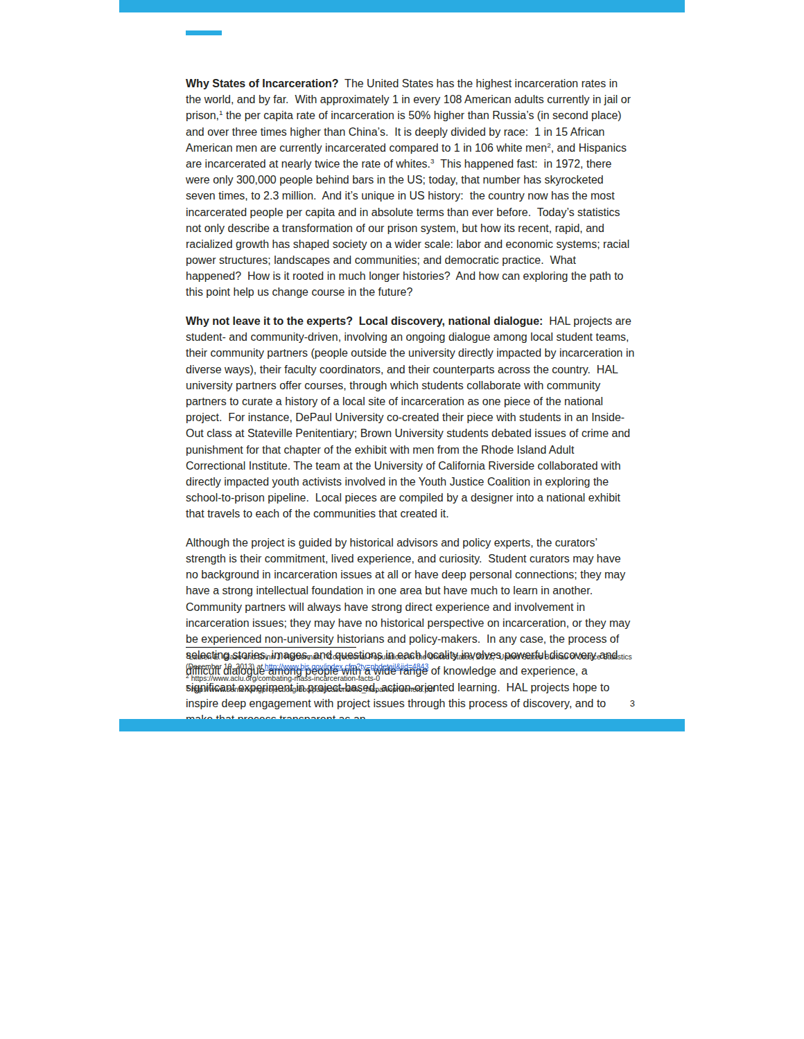Why States of Incarceration? The United States has the highest incarceration rates in the world, and by far. With approximately 1 in every 108 American adults currently in jail or prison,1 the per capita rate of incarceration is 50% higher than Russia’s (in second place) and over three times higher than China’s. It is deeply divided by race: 1 in 15 African American men are currently incarcerated compared to 1 in 106 white men2, and Hispanics are incarcerated at nearly twice the rate of whites.3 This happened fast: in 1972, there were only 300,000 people behind bars in the US; today, that number has skyrocketed seven times, to 2.3 million. And it’s unique in US history: the country now has the most incarcerated people per capita and in absolute terms than ever before. Today’s statistics not only describe a transformation of our prison system, but how its recent, rapid, and racialized growth has shaped society on a wider scale: labor and economic systems; racial power structures; landscapes and communities; and democratic practice. What happened? How is it rooted in much longer histories? And how can exploring the path to this point help us change course in the future?
Why not leave it to the experts? Local discovery, national dialogue: HAL projects are student- and community-driven, involving an ongoing dialogue among local student teams, their community partners (people outside the university directly impacted by incarceration in diverse ways), their faculty coordinators, and their counterparts across the country. HAL university partners offer courses, through which students collaborate with community partners to curate a history of a local site of incarceration as one piece of the national project. For instance, DePaul University co-created their piece with students in an Inside-Out class at Stateville Penitentiary; Brown University students debated issues of crime and punishment for that chapter of the exhibit with men from the Rhode Island Adult Correctional Institute. The team at the University of California Riverside collaborated with directly impacted youth activists involved in the Youth Justice Coalition in exploring the school-to-prison pipeline. Local pieces are compiled by a designer into a national exhibit that travels to each of the communities that created it.
Although the project is guided by historical advisors and policy experts, the curators’ strength is their commitment, lived experience, and curiosity. Student curators may have no background in incarceration issues at all or have deep personal connections; they may have a strong intellectual foundation in one area but have much to learn in another. Community partners will always have strong direct experience and involvement in incarceration issues; they may have no historical perspective on incarceration, or they may be experienced non-university historians and policy-makers. In any case, the process of selecting stories, images, and questions in each locality involves powerful discovery and difficult dialogue among people with a wide range of knowledge and experience, a significant experiment in project-based, action-oriented learning. HAL projects hope to inspire deep engagement with project issues through this process of discovery, and to make that process transparent as an
1 Lauren E. Glaze and Erinn J. Herberman, “Correctional Populations in the United States, 2012,” United States Bureau of Justice Statistics (December 19, 2013) at http://www.bjs.gov/index.cfm?ty=pbdetail&iid=4843
2 https://www.aclu.org/combating-mass-incarceration-facts-0
3 http://www.sentencingproject.org/doc/publications/inc_hispanicprisoners.pdf
3